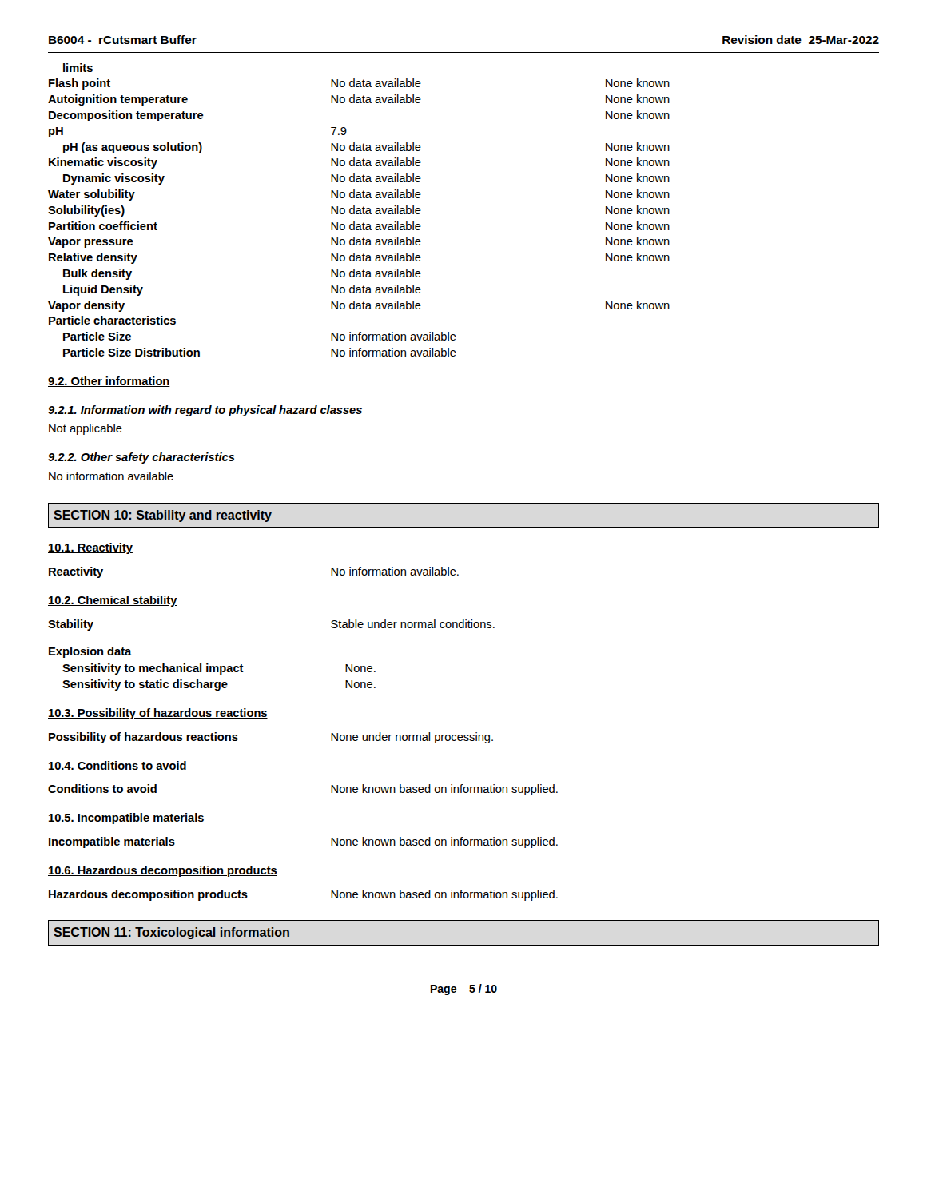B6004 - rCutsmart Buffer
Revision date 25-Mar-2022
| limits | | |
| Flash point | No data available | None known |
| Autoignition temperature | No data available | None known |
| Decomposition temperature | | None known |
| pH | 7.9 | |
| pH (as aqueous solution) | No data available | None known |
| Kinematic viscosity | No data available | None known |
| Dynamic viscosity | No data available | None known |
| Water solubility | No data available | None known |
| Solubility(ies) | No data available | None known |
| Partition coefficient | No data available | None known |
| Vapor pressure | No data available | None known |
| Relative density | No data available | None known |
| Bulk density | No data available | |
| Liquid Density | No data available | |
| Vapor density | No data available | None known |
| Particle characteristics | | |
| Particle Size | No information available |
| Particle Size Distribution | No information available |
9.2. Other information
9.2.1. Information with regard to physical hazard classes
Not applicable
9.2.2. Other safety characteristics
No information available
SECTION 10: Stability and reactivity
10.1. Reactivity
Reactivity
No information available.
10.2. Chemical stability
Stability
Stable under normal conditions.
Explosion data
Sensitivity to mechanical impact
None.
Sensitivity to static discharge
None.
10.3. Possibility of hazardous reactions
Possibility of hazardous reactions
None under normal processing.
10.4. Conditions to avoid
Conditions to avoid
None known based on information supplied.
10.5. Incompatible materials
Incompatible materials
None known based on information supplied.
10.6. Hazardous decomposition products
Hazardous decomposition products
None known based on information supplied.
SECTION 11: Toxicological information
Page 5 / 10